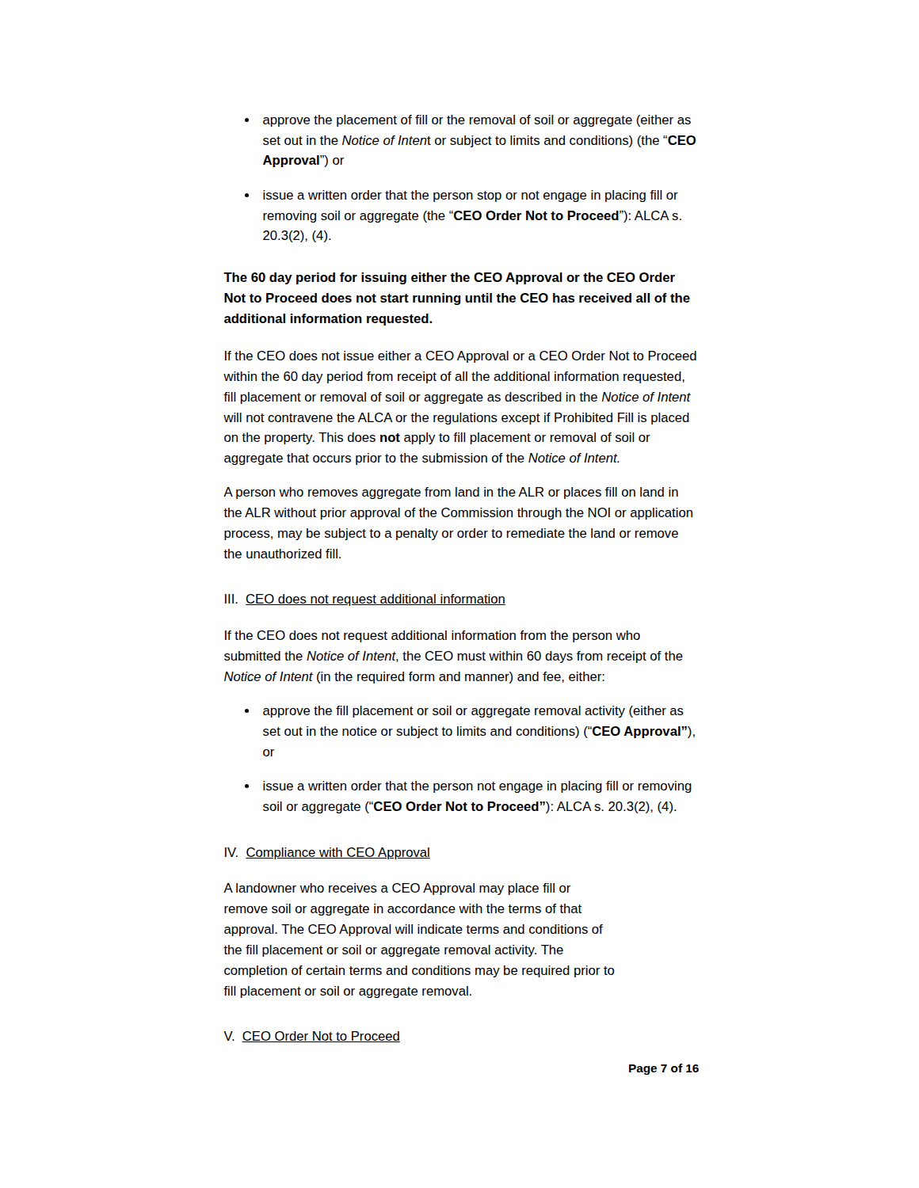approve the placement of fill or the removal of soil or aggregate (either as set out in the Notice of Intent or subject to limits and conditions) (the “CEO Approval”) or
issue a written order that the person stop or not engage in placing fill or removing soil or aggregate (the “CEO Order Not to Proceed”): ALCA s. 20.3(2), (4).
The 60 day period for issuing either the CEO Approval or the CEO Order Not to Proceed does not start running until the CEO has received all of the additional information requested.
If the CEO does not issue either a CEO Approval or a CEO Order Not to Proceed within the 60 day period from receipt of all the additional information requested, fill placement or removal of soil or aggregate as described in the Notice of Intent will not contravene the ALCA or the regulations except if Prohibited Fill is placed on the property. This does not apply to fill placement or removal of soil or aggregate that occurs prior to the submission of the Notice of Intent.
A person who removes aggregate from land in the ALR or places fill on land in the ALR without prior approval of the Commission through the NOI or application process, may be subject to a penalty or order to remediate the land or remove the unauthorized fill.
III. CEO does not request additional information
If the CEO does not request additional information from the person who submitted the Notice of Intent, the CEO must within 60 days from receipt of the Notice of Intent (in the required form and manner) and fee, either:
approve the fill placement or soil or aggregate removal activity (either as set out in the notice or subject to limits and conditions) (“CEO Approval”), or
issue a written order that the person not engage in placing fill or removing soil or aggregate (“CEO Order Not to Proceed”): ALCA s. 20.3(2), (4).
IV. Compliance with CEO Approval
A landowner who receives a CEO Approval may place fill or remove soil or aggregate in accordance with the terms of that approval. The CEO Approval will indicate terms and conditions of the fill placement or soil or aggregate removal activity. The completion of certain terms and conditions may be required prior to fill placement or soil or aggregate removal.
V. CEO Order Not to Proceed
Page 7 of 16